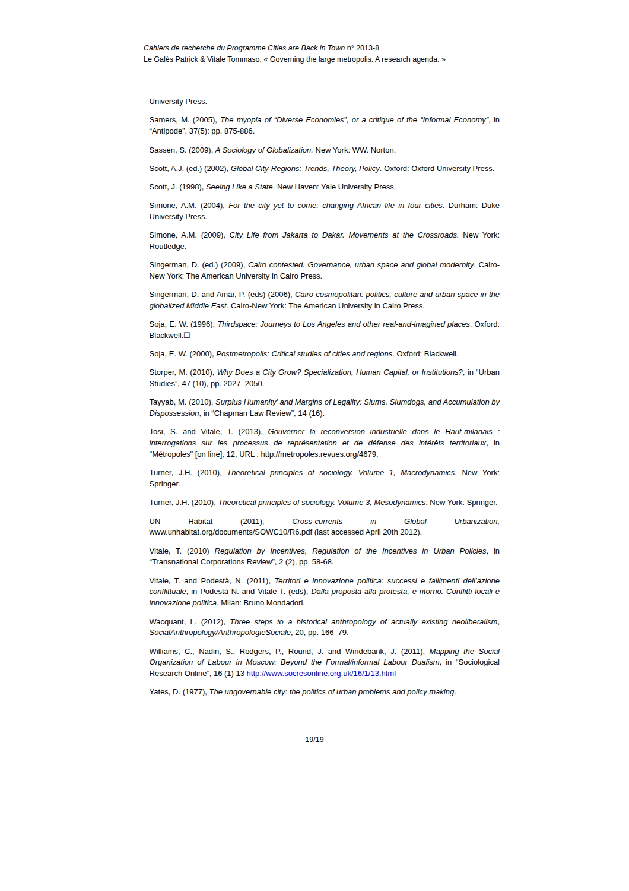Cahiers de recherche du Programme Cities are Back in Town n° 2013-8
Le Galès Patrick & Vitale Tommaso, « Governing the large metropolis. A research agenda. »
University Press.
Samers, M. (2005), The myopia of “Diverse Economies”, or a critique of the “Informal Economy”, in “Antipode”, 37(5): pp. 875-886.
Sassen, S. (2009), A Sociology of Globalization. New York: WW. Norton.
Scott, A.J. (ed.) (2002), Global City-Regions: Trends, Theory, Policy. Oxford: Oxford University Press.
Scott, J. (1998), Seeing Like a State. New Haven: Yale University Press.
Simone, A.M. (2004), For the city yet to come: changing African life in four cities. Durham: Duke University Press.
Simone, A.M. (2009), City Life from Jakarta to Dakar. Movements at the Crossroads. New York: Routledge.
Singerman, D. (ed.) (2009), Cairo contested. Governance, urban space and global modernity. Cairo-New York: The American University in Cairo Press.
Singerman, D. and Amar, P. (eds) (2006), Cairo cosmopolitan: politics, culture and urban space in the globalized Middle East. Cairo-New York: The American University in Cairo Press.
Soja, E. W. (1996), Thirdspace: Journeys to Los Angeles and other real-and-imagined places. Oxford: Blackwell.☐
Soja, E. W. (2000), Postmetropolis: Critical studies of cities and regions. Oxford: Blackwell.
Storper, M. (2010), Why Does a City Grow? Specialization, Human Capital, or Institutions?, in “Urban Studies”, 47 (10), pp. 2027–2050.
Tayyab, M. (2010), Surplus Humanity’ and Margins of Legality: Slums, Slumdogs, and Accumulation by Dispossession, in “Chapman Law Review”, 14 (16).
Tosi, S. and Vitale, T. (2013), Gouverner la reconversion industrielle dans le Haut-milanais : interrogations sur les processus de représentation et de défense des intérêts territoriaux, in "Métropoles" [on line], 12, URL : http://metropoles.revues.org/4679.
Turner, J.H. (2010), Theoretical principles of sociology. Volume 1, Macrodynamics. New York: Springer.
Turner, J.H. (2010), Theoretical principles of sociology. Volume 3, Mesodynamics. New York: Springer.
UN Habitat (2011), Cross-currents in Global Urbanization, www.unhabitat.org/documents/SOWC10/R6.pdf (last accessed April 20th 2012).
Vitale, T. (2010) Regulation by Incentives, Regulation of the Incentives in Urban Policies, in “Transnational Corporations Review”, 2 (2), pp. 58-68.
Vitale, T. and Podestà, N. (2011), Territori e innovazione politica: successi e fallimenti dell’azione conflittuale, in Podestà N. and Vitale T. (eds), Dalla proposta alla protesta, e ritorno. Conflitti locali e innovazione politica. Milan: Bruno Mondadori.
Wacquant, L. (2012), Three steps to a historical anthropology of actually existing neoliberalism, SocialAnthropology/AnthropologieSociale, 20, pp. 166–79.
Williams, C., Nadin, S., Rodgers, P., Round, J. and Windebank, J. (2011), Mapping the Social Organization of Labour in Moscow: Beyond the Formal/informal Labour Dualism, in “Sociological Research Online”, 16 (1) 13 http://www.socresonline.org.uk/16/1/13.html
Yates, D. (1977), The ungovernable city: the politics of urban problems and policy making.
19/19